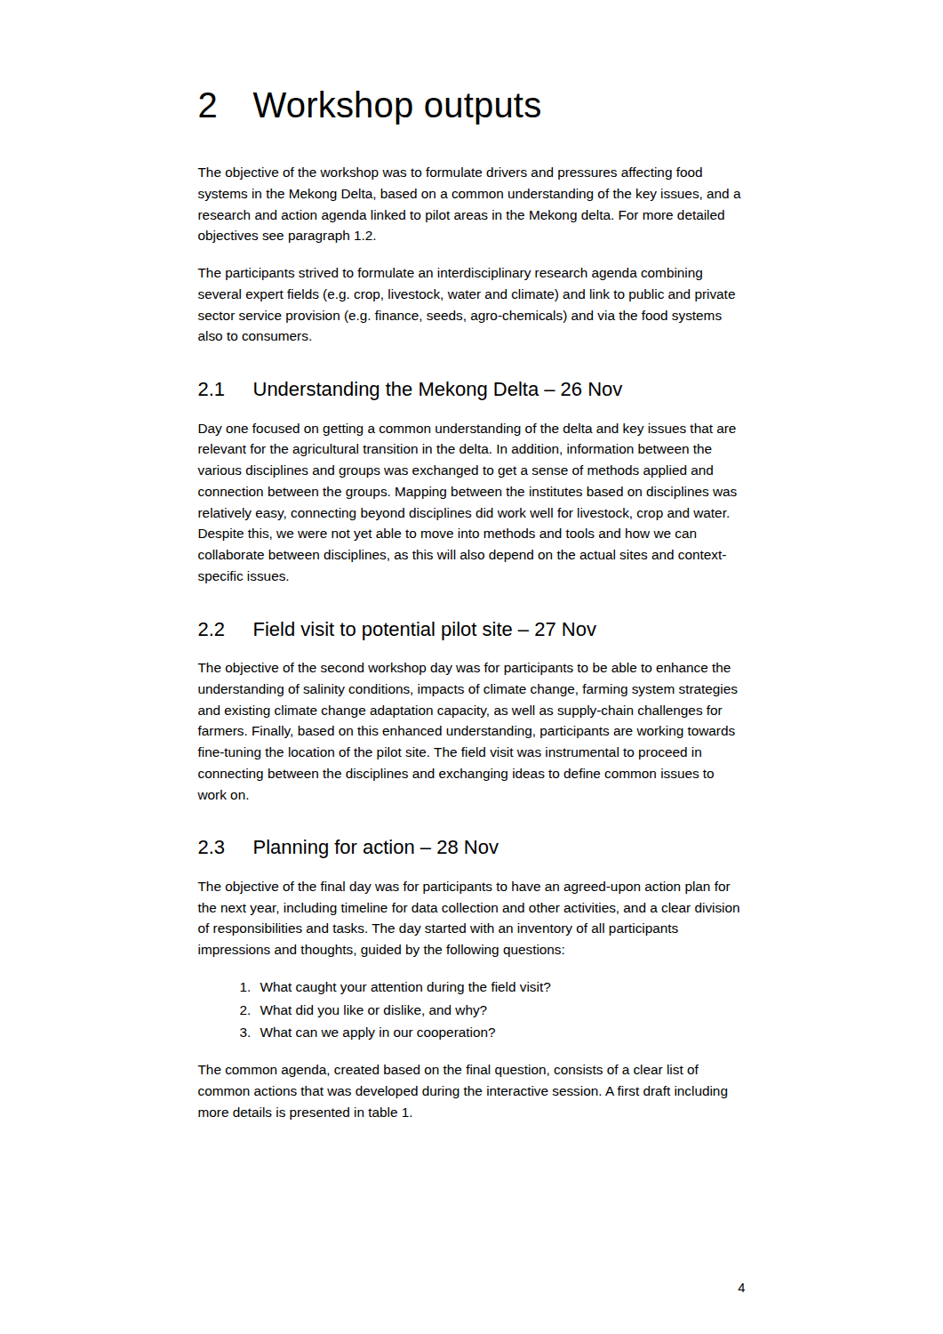2 Workshop outputs
The objective of the workshop was to formulate drivers and pressures affecting food systems in the Mekong Delta, based on a common understanding of the key issues, and a research and action agenda linked to pilot areas in the Mekong delta. For more detailed objectives see paragraph 1.2.
The participants strived to formulate an interdisciplinary research agenda combining several expert fields (e.g. crop, livestock, water and climate) and link to public and private sector service provision (e.g. finance, seeds, agro-chemicals) and via the food systems also to consumers.
2.1 Understanding the Mekong Delta – 26 Nov
Day one focused on getting a common understanding of the delta and key issues that are relevant for the agricultural transition in the delta. In addition, information between the various disciplines and groups was exchanged to get a sense of methods applied and connection between the groups. Mapping between the institutes based on disciplines was relatively easy, connecting beyond disciplines did work well for livestock, crop and water. Despite this, we were not yet able to move into methods and tools and how we can collaborate between disciplines, as this will also depend on the actual sites and context-specific issues.
2.2 Field visit to potential pilot site – 27 Nov
The objective of the second workshop day was for participants to be able to enhance the understanding of salinity conditions, impacts of climate change, farming system strategies and existing climate change adaptation capacity, as well as supply-chain challenges for farmers. Finally, based on this enhanced understanding, participants are working towards fine-tuning the location of the pilot site. The field visit was instrumental to proceed in connecting between the disciplines and exchanging ideas to define common issues to work on.
2.3 Planning for action – 28 Nov
The objective of the final day was for participants to have an agreed-upon action plan for the next year, including timeline for data collection and other activities, and a clear division of responsibilities and tasks. The day started with an inventory of all participants impressions and thoughts, guided by the following questions:
What caught your attention during the field visit?
What did you like or dislike, and why?
What can we apply in our cooperation?
The common agenda, created based on the final question, consists of a clear list of common actions that was developed during the interactive session. A first draft including more details is presented in table 1.
4